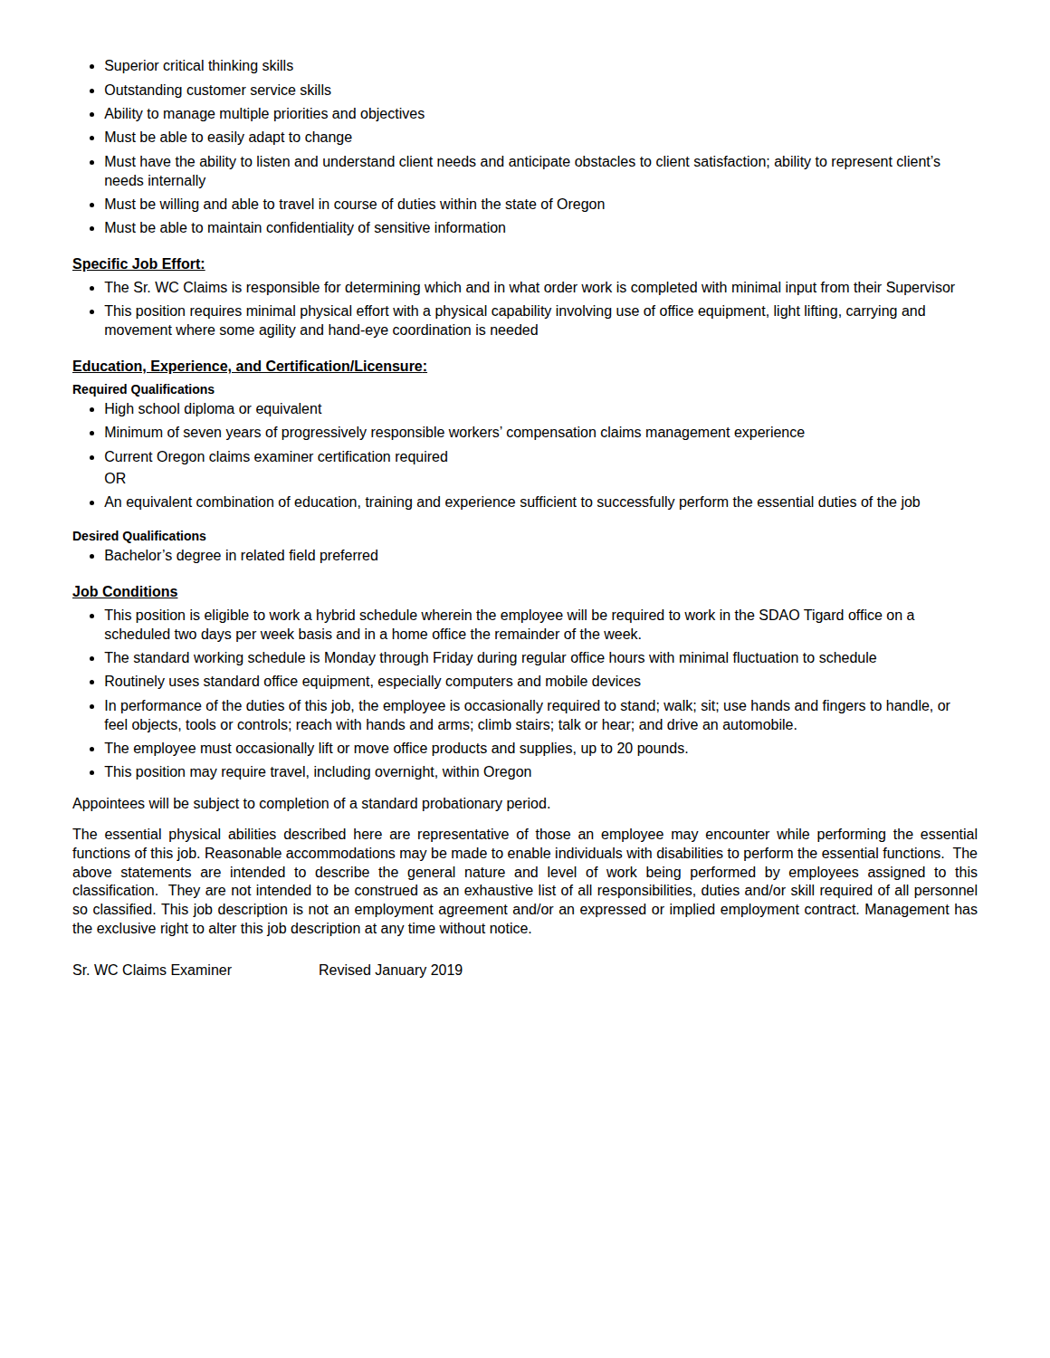Superior critical thinking skills
Outstanding customer service skills
Ability to manage multiple priorities and objectives
Must be able to easily adapt to change
Must have the ability to listen and understand client needs and anticipate obstacles to client satisfaction; ability to represent client’s needs internally
Must be willing and able to travel in course of duties within the state of Oregon
Must be able to maintain confidentiality of sensitive information
Specific Job Effort:
The Sr. WC Claims is responsible for determining which and in what order work is completed with minimal input from their Supervisor
This position requires minimal physical effort with a physical capability involving use of office equipment, light lifting, carrying and movement where some agility and hand-eye coordination is needed
Education, Experience, and Certification/Licensure:
Required Qualifications
High school diploma or equivalent
Minimum of seven years of progressively responsible workers’ compensation claims management experience
Current Oregon claims examiner certification required
OR
An equivalent combination of education, training and experience sufficient to successfully perform the essential duties of the job
Desired Qualifications
Bachelor’s degree in related field preferred
Job Conditions
This position is eligible to work a hybrid schedule wherein the employee will be required to work in the SDAO Tigard office on a scheduled two days per week basis and in a home office the remainder of the week.
The standard working schedule is Monday through Friday during regular office hours with minimal fluctuation to schedule
Routinely uses standard office equipment, especially computers and mobile devices
In performance of the duties of this job, the employee is occasionally required to stand; walk; sit; use hands and fingers to handle, or feel objects, tools or controls; reach with hands and arms; climb stairs; talk or hear; and drive an automobile.
The employee must occasionally lift or move office products and supplies, up to 20 pounds.
This position may require travel, including overnight, within Oregon
Appointees will be subject to completion of a standard probationary period.
The essential physical abilities described here are representative of those an employee may encounter while performing the essential functions of this job. Reasonable accommodations may be made to enable individuals with disabilities to perform the essential functions. The above statements are intended to describe the general nature and level of work being performed by employees assigned to this classification. They are not intended to be construed as an exhaustive list of all responsibilities, duties and/or skill required of all personnel so classified. This job description is not an employment agreement and/or an expressed or implied employment contract. Management has the exclusive right to alter this job description at any time without notice.
Sr. WC Claims Examiner Revised January 2019